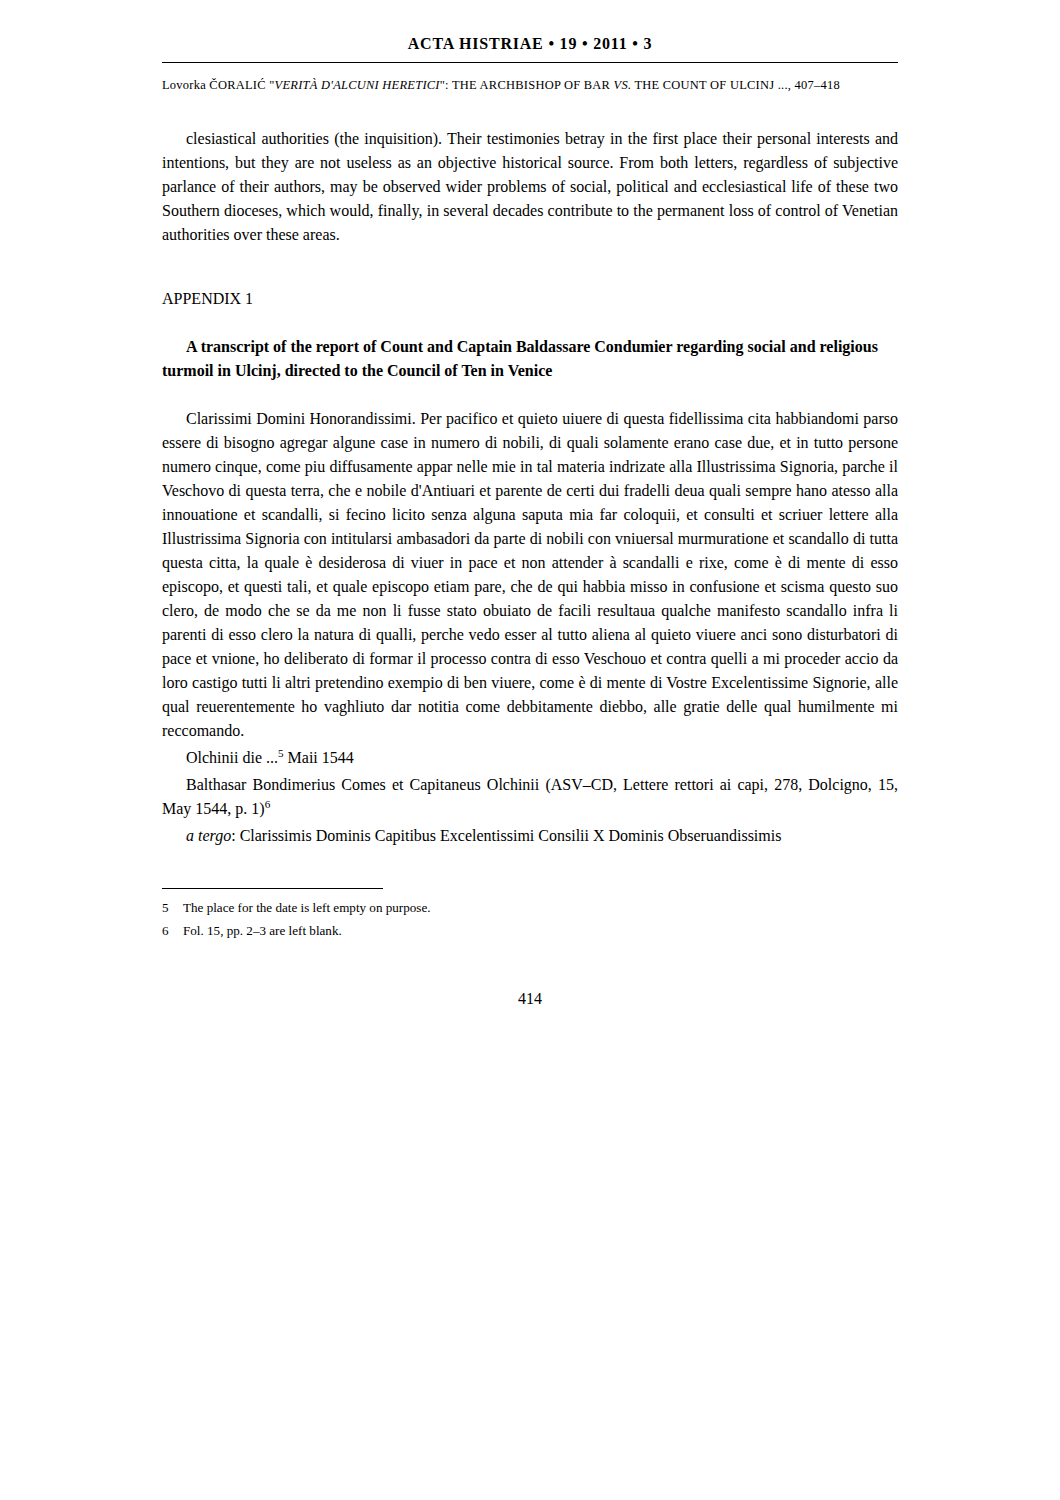ACTA HISTRIAE • 19 • 2011 • 3
Lovorka ČORALIĆ "VERITÀ D'ALCUNI HERETICI": THE ARCHBISHOP OF BAR VS. THE COUNT OF ULCINJ ..., 407–418
clesiastical authorities (the inquisition). Their testimonies betray in the first place their personal interests and intentions, but they are not useless as an objective historical source. From both letters, regardless of subjective parlance of their authors, may be observed wider problems of social, political and ecclesiastical life of these two Southern dioceses, which would, finally, in several decades contribute to the permanent loss of control of Venetian authorities over these areas.
APPENDIX 1
A transcript of the report of Count and Captain Baldassare Condumier regarding social and religious turmoil in Ulcinj, directed to the Council of Ten in Venice
Clarissimi Domini Honorandissimi. Per pacifico et quieto uiuere di questa fidellissima cita habbiandomi parso essere di bisogno agregar algune case in numero di nobili, di quali solamente erano case due, et in tutto persone numero cinque, come piu diffusamente appar nelle mie in tal materia indrizate alla Illustrissima Signoria, parche il Veschovo di questa terra, che e nobile d'Antiuari et parente de certi dui fradelli deua quali sempre hano atesso alla innouatione et scandalli, si fecino licito senza alguna saputa mia far coloquii, et consulti et scriuer lettere alla Illustrissima Signoria con intitularsi ambasadori da parte di nobili con vniuersal murmuratione et scandallo di tutta questa citta, la quale è desiderosa di viuer in pace et non attender à scandalli e rixe, come è di mente di esso episcopo, et questi tali, et quale episcopo etiam pare, che de qui habbia misso in confusione et scisma questo suo clero, de modo che se da me non li fusse stato obuiato de facili resultaua qualche manifesto scandallo infra li parenti di esso clero la natura di qualli, perche vedo esser al tutto aliena al quieto viuere anci sono disturbatori di pace et vnione, ho deliberato di formar il processo contra di esso Veschouo et contra quelli a mi proceder accio da loro castigo tutti li altri pretendino exempio di ben viuere, come è di mente di Vostre Excelentissime Signorie, alle qual reuerentemente ho vaghliuto dar notitia come debbitamente diebbo, alle gratie delle qual humilmente mi reccomando.
Olchinii die ...5 Maii 1544
Balthasar Bondimerius Comes et Capitaneus Olchinii (ASV–CD, Lettere rettori ai capi, 278, Dolcigno, 15, May 1544, p. 1)6
a tergo: Clarissimis Dominis Capitibus Excelentissimi Consilii X Dominis Obseruandissimis
5 The place for the date is left empty on purpose.
6 Fol. 15, pp. 2–3 are left blank.
414